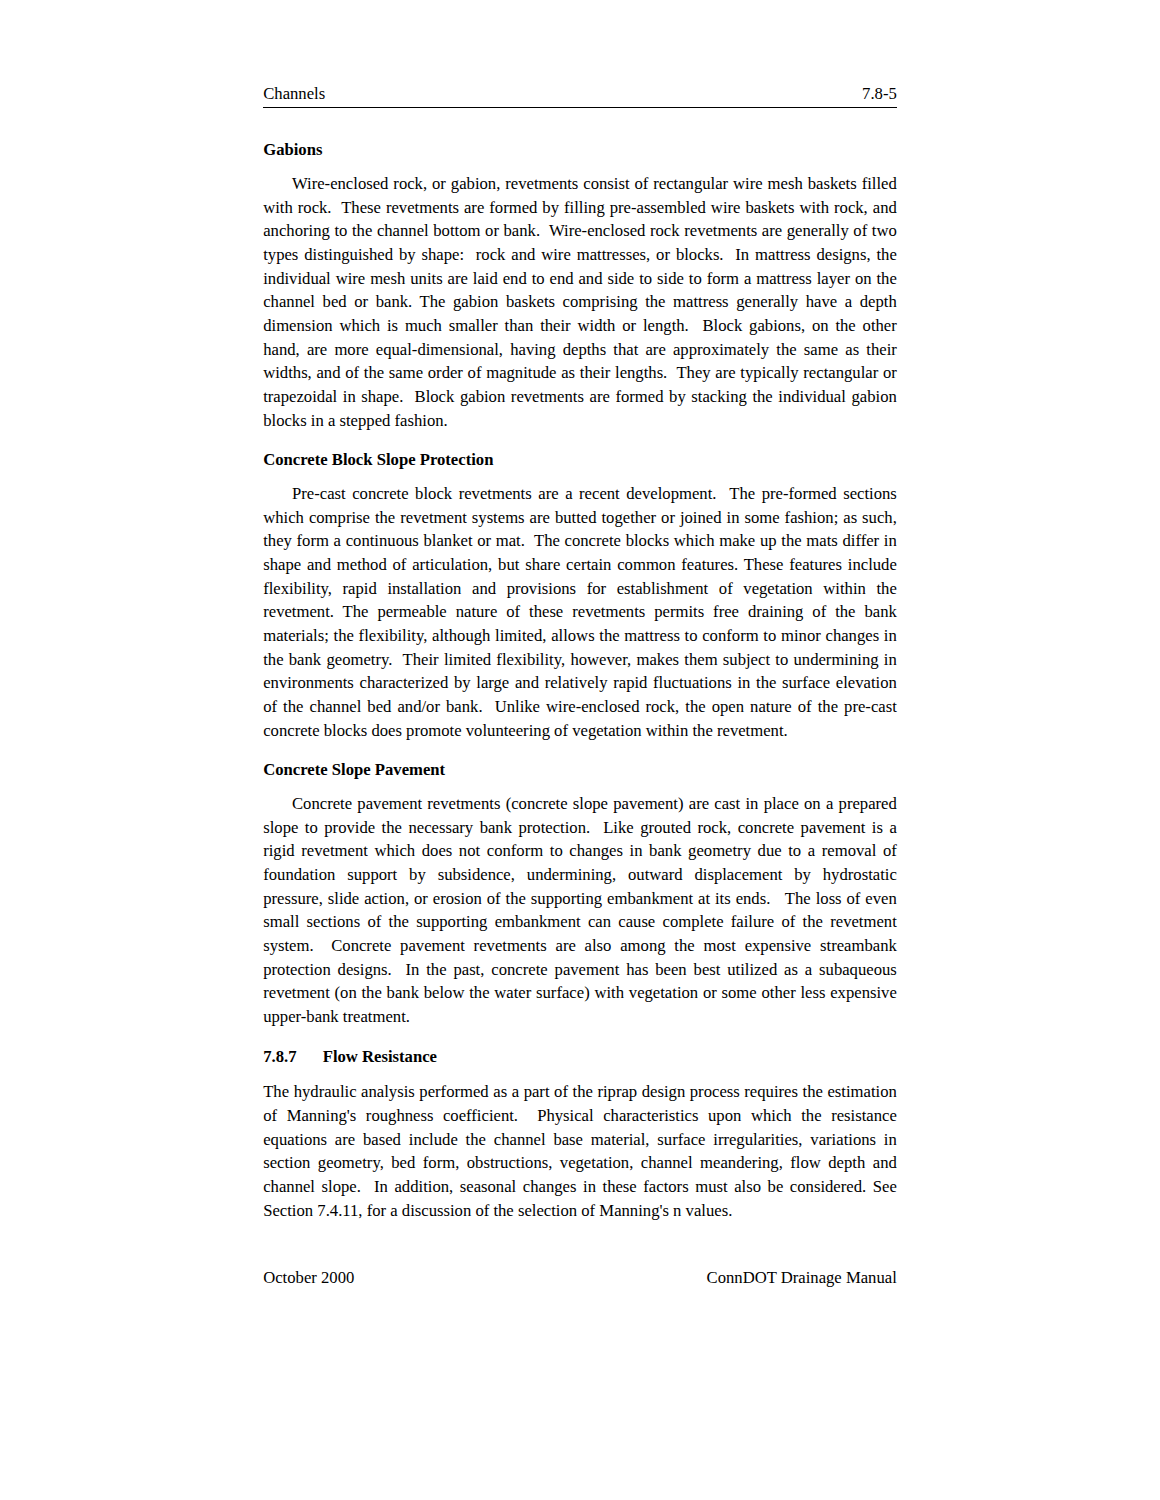Channels
7.8-5
Gabions
Wire-enclosed rock, or gabion, revetments consist of rectangular wire mesh baskets filled with rock. These revetments are formed by filling pre-assembled wire baskets with rock, and anchoring to the channel bottom or bank. Wire-enclosed rock revetments are generally of two types distinguished by shape: rock and wire mattresses, or blocks. In mattress designs, the individual wire mesh units are laid end to end and side to side to form a mattress layer on the channel bed or bank. The gabion baskets comprising the mattress generally have a depth dimension which is much smaller than their width or length. Block gabions, on the other hand, are more equal-dimensional, having depths that are approximately the same as their widths, and of the same order of magnitude as their lengths. They are typically rectangular or trapezoidal in shape. Block gabion revetments are formed by stacking the individual gabion blocks in a stepped fashion.
Concrete Block Slope Protection
Pre-cast concrete block revetments are a recent development. The pre-formed sections which comprise the revetment systems are butted together or joined in some fashion; as such, they form a continuous blanket or mat. The concrete blocks which make up the mats differ in shape and method of articulation, but share certain common features. These features include flexibility, rapid installation and provisions for establishment of vegetation within the revetment. The permeable nature of these revetments permits free draining of the bank materials; the flexibility, although limited, allows the mattress to conform to minor changes in the bank geometry. Their limited flexibility, however, makes them subject to undermining in environments characterized by large and relatively rapid fluctuations in the surface elevation of the channel bed and/or bank. Unlike wire-enclosed rock, the open nature of the pre-cast concrete blocks does promote volunteering of vegetation within the revetment.
Concrete Slope Pavement
Concrete pavement revetments (concrete slope pavement) are cast in place on a prepared slope to provide the necessary bank protection. Like grouted rock, concrete pavement is a rigid revetment which does not conform to changes in bank geometry due to a removal of foundation support by subsidence, undermining, outward displacement by hydrostatic pressure, slide action, or erosion of the supporting embankment at its ends. The loss of even small sections of the supporting embankment can cause complete failure of the revetment system. Concrete pavement revetments are also among the most expensive streambank protection designs. In the past, concrete pavement has been best utilized as a subaqueous revetment (on the bank below the water surface) with vegetation or some other less expensive upper-bank treatment.
7.8.7 Flow Resistance
The hydraulic analysis performed as a part of the riprap design process requires the estimation of Manning's roughness coefficient. Physical characteristics upon which the resistance equations are based include the channel base material, surface irregularities, variations in section geometry, bed form, obstructions, vegetation, channel meandering, flow depth and channel slope. In addition, seasonal changes in these factors must also be considered. See Section 7.4.11, for a discussion of the selection of Manning's n values.
October 2000
ConnDOT Drainage Manual